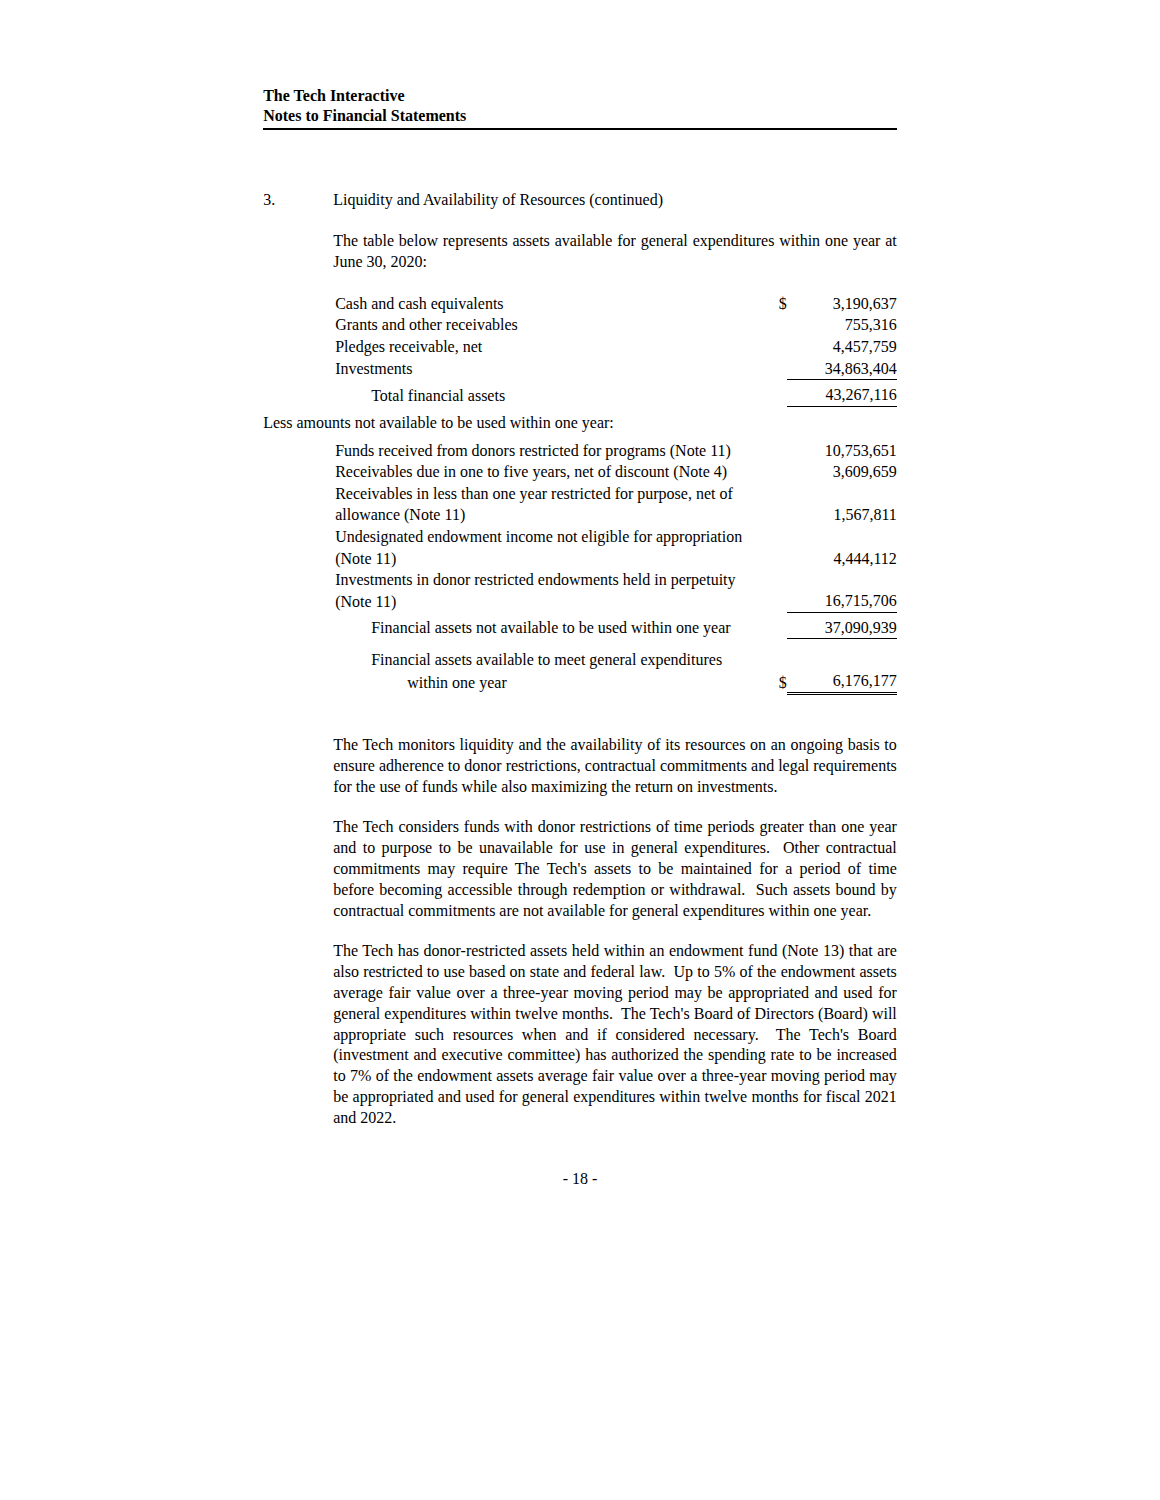The Tech Interactive
Notes to Financial Statements
3.
Liquidity and Availability of Resources (continued)
The table below represents assets available for general expenditures within one year at June 30, 2020:
| Cash and cash equivalents | $ | 3,190,637 |
| Grants and other receivables | | 755,316 |
| Pledges receivable, net | | 4,457,759 |
| Investments | | 34,863,404 |
| Total financial assets | | 43,267,116 |
Less amounts not available to be used within one year:
| Funds received from donors restricted for programs (Note 11) | | 10,753,651 |
| Receivables due in one to five years, net of discount (Note 4) | | 3,609,659 |
| Receivables in less than one year restricted for purpose, net of allowance (Note 11) | | 1,567,811 |
| Undesignated endowment income not eligible for appropriation (Note 11) | | 4,444,112 |
| Investments in donor restricted endowments held in perpetuity (Note 11) | | 16,715,706 |
| Financial assets not available to be used within one year | | 37,090,939 |
| Financial assets available to meet general expenditures | | |
| within one year | $ | 6,176,177 |
The Tech monitors liquidity and the availability of its resources on an ongoing basis to ensure adherence to donor restrictions, contractual commitments and legal requirements for the use of funds while also maximizing the return on investments.
The Tech considers funds with donor restrictions of time periods greater than one year and to purpose to be unavailable for use in general expenditures. Other contractual commitments may require The Tech's assets to be maintained for a period of time before becoming accessible through redemption or withdrawal. Such assets bound by contractual commitments are not available for general expenditures within one year.
The Tech has donor-restricted assets held within an endowment fund (Note 13) that are also restricted to use based on state and federal law. Up to 5% of the endowment assets average fair value over a three-year moving period may be appropriated and used for general expenditures within twelve months. The Tech's Board of Directors (Board) will appropriate such resources when and if considered necessary. The Tech's Board (investment and executive committee) has authorized the spending rate to be increased to 7% of the endowment assets average fair value over a three-year moving period may be appropriated and used for general expenditures within twelve months for fiscal 2021 and 2022.
- 18 -